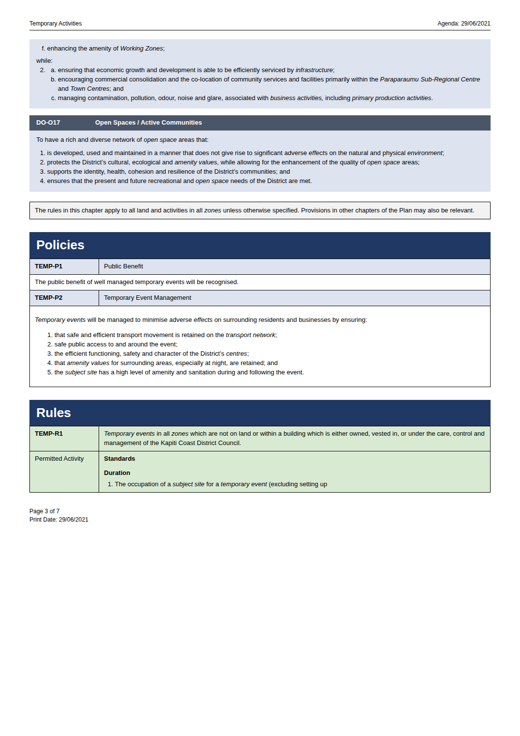Temporary Activities
Agenda: 29/06/2021
enhancing the amenity of Working Zones;
while:
ensuring that economic growth and development is able to be efficiently serviced by infrastructure;
encouraging commercial consolidation and the co-location of community services and facilities primarily within the Paraparaumu Sub-Regional Centre and Town Centres; and
managing contamination, pollution, odour, noise and glare, associated with business activities, including primary production activities.
DO-O17
Open Spaces / Active Communities
To have a rich and diverse network of open space areas that:
is developed, used and maintained in a manner that does not give rise to significant adverse effects on the natural and physical environment;
protects the District’s cultural, ecological and amenity values, while allowing for the enhancement of the quality of open space areas;
supports the identity, health, cohesion and resilience of the District’s communities; and
ensures that the present and future recreational and open space needs of the District are met.
The rules in this chapter apply to all land and activities in all zones unless otherwise specified. Provisions in other chapters of the Plan may also be relevant.
Policies
| TEMP-P1 | Public Benefit |
| The public benefit of well managed temporary events will be recognised. |
| TEMP-P2 | Temporary Event Management |
| Temporary events will be managed to minimise adverse effects on surrounding residents and businesses by ensuring: that safe and efficient transport movement is retained on the transport network ; safe public access to and around the event; the efficient functioning, safety and character of the District’s centres ; that amenity values for surrounding areas, especially at night, are retained; and the subject site has a high level of amenity and sanitation during and following the event. |
Rules
| TEMP-R1 | Temporary events in all zones which are not on land or within a building which is either owned, vested in, or under the care, control and management of the Kapiti Coast District Council. |
| Permitted Activity | Standards Duration The occupation of a subject site for a temporary event (excluding setting up |
Page 3 of 7
Print Date: 29/06/2021